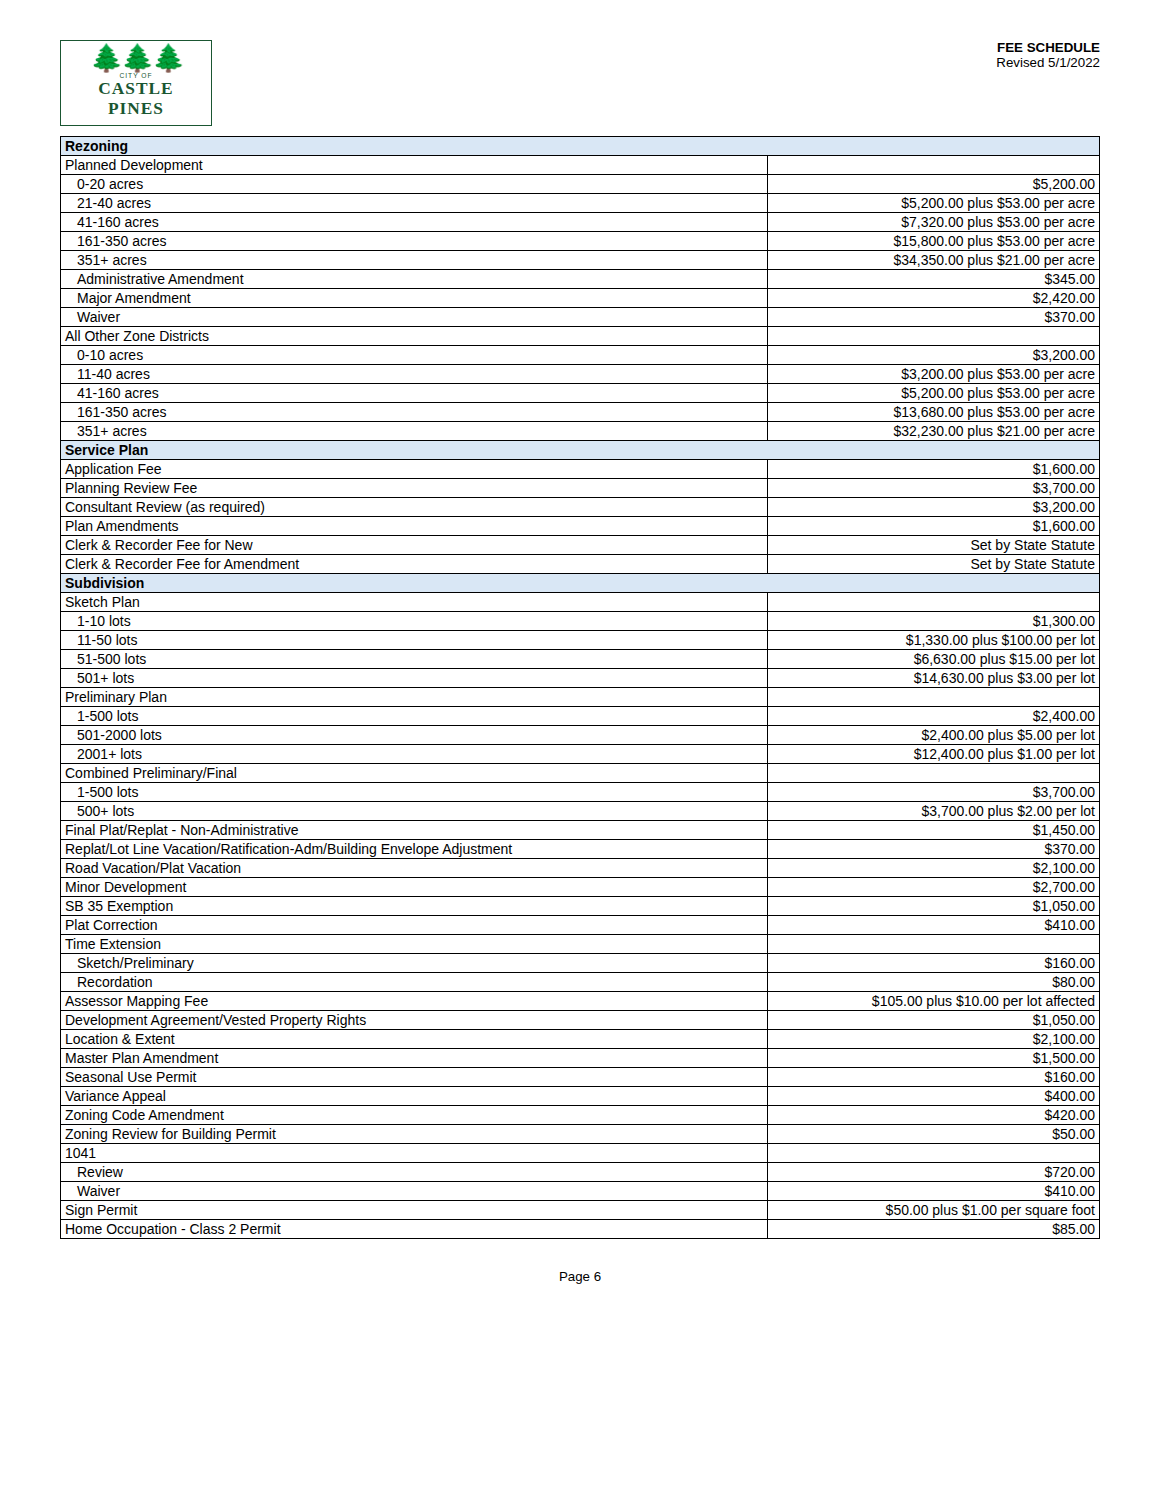🌲🌲🌲
CITY OF
CASTLE PINES
FEE SCHEDULE
Revised 5/1/2022
| Rezoning |
| Planned Development | |
| 0-20 acres | $5,200.00 |
| 21-40 acres | $5,200.00 plus $53.00 per acre |
| 41-160 acres | $7,320.00 plus $53.00 per acre |
| 161-350 acres | $15,800.00 plus $53.00 per acre |
| 351+ acres | $34,350.00 plus $21.00 per acre |
| Administrative Amendment | $345.00 |
| Major Amendment | $2,420.00 |
| Waiver | $370.00 |
| All Other Zone Districts | |
| 0-10 acres | $3,200.00 |
| 11-40 acres | $3,200.00 plus $53.00 per acre |
| 41-160 acres | $5,200.00 plus $53.00 per acre |
| 161-350 acres | $13,680.00 plus $53.00 per acre |
| 351+ acres | $32,230.00 plus $21.00 per acre |
| Service Plan |
| Application Fee | $1,600.00 |
| Planning Review Fee | $3,700.00 |
| Consultant Review (as required) | $3,200.00 |
| Plan Amendments | $1,600.00 |
| Clerk & Recorder Fee for New | Set by State Statute |
| Clerk & Recorder Fee for Amendment | Set by State Statute |
| Subdivision |
| Sketch Plan | |
| 1-10 lots | $1,300.00 |
| 11-50 lots | $1,330.00 plus $100.00 per lot |
| 51-500 lots | $6,630.00 plus $15.00 per lot |
| 501+ lots | $14,630.00 plus $3.00 per lot |
| Preliminary Plan | |
| 1-500 lots | $2,400.00 |
| 501-2000 lots | $2,400.00 plus $5.00 per lot |
| 2001+ lots | $12,400.00 plus $1.00 per lot |
| Combined Preliminary/Final | |
| 1-500 lots | $3,700.00 |
| 500+ lots | $3,700.00 plus $2.00 per lot |
| Final Plat/Replat - Non-Administrative | $1,450.00 |
| Replat/Lot Line Vacation/Ratification-Adm/Building Envelope Adjustment | $370.00 |
| Road Vacation/Plat Vacation | $2,100.00 |
| Minor Development | $2,700.00 |
| SB 35 Exemption | $1,050.00 |
| Plat Correction | $410.00 |
| Time Extension | |
| Sketch/Preliminary | $160.00 |
| Recordation | $80.00 |
| Assessor Mapping Fee | $105.00 plus $10.00 per lot affected |
| Development Agreement/Vested Property Rights | $1,050.00 |
| Location & Extent | $2,100.00 |
| Master Plan Amendment | $1,500.00 |
| Seasonal Use Permit | $160.00 |
| Variance Appeal | $400.00 |
| Zoning Code Amendment | $420.00 |
| Zoning Review for Building Permit | $50.00 |
| 1041 | |
| Review | $720.00 |
| Waiver | $410.00 |
| Sign Permit | $50.00 plus $1.00 per square foot |
| Home Occupation - Class 2 Permit | $85.00 |
Page 6